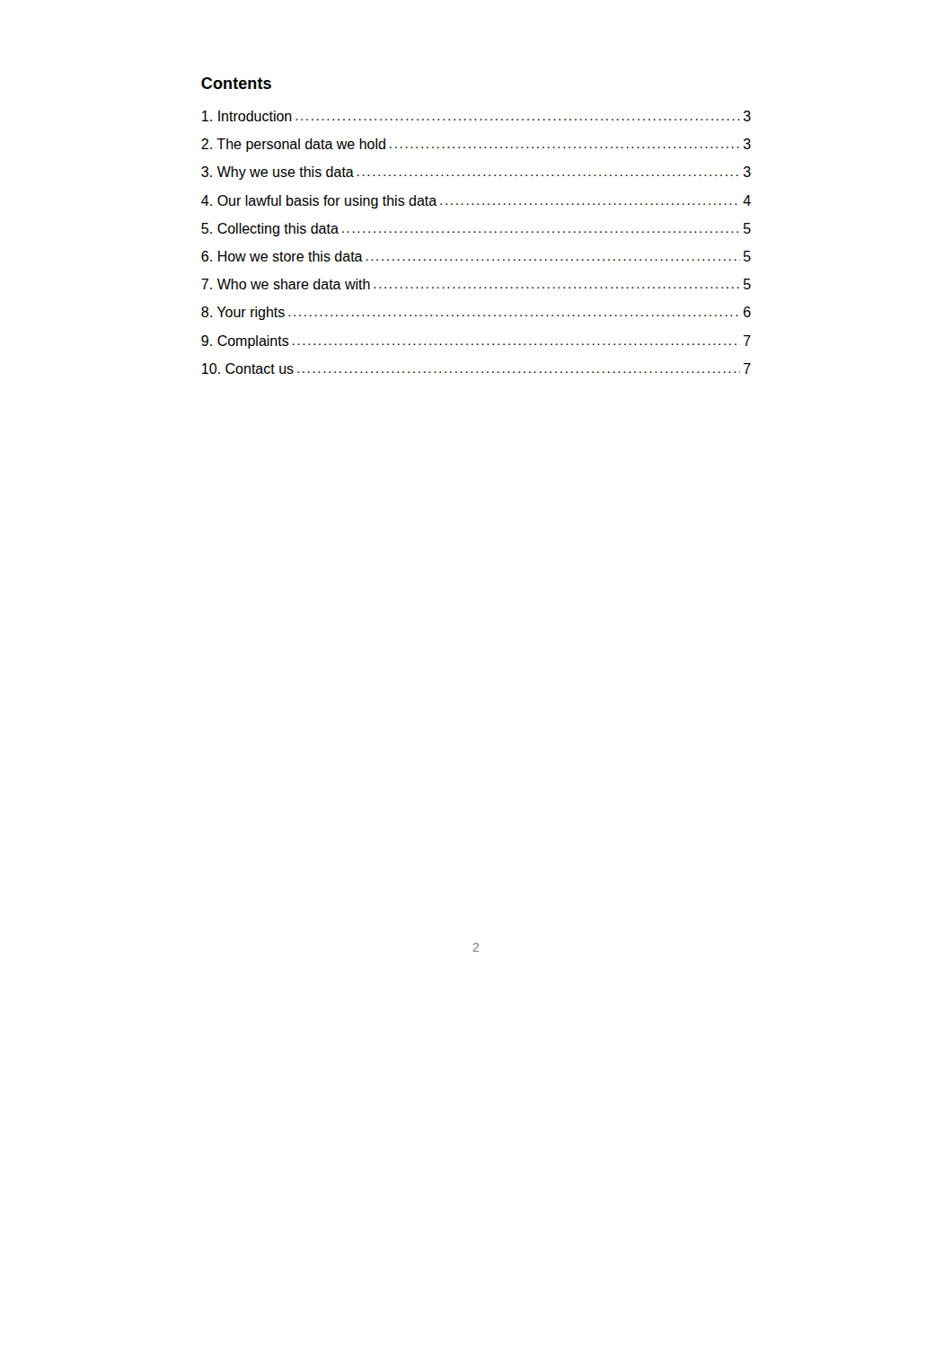Contents
1. Introduction .................................................................................................................................. 3
2. The personal data we hold .................................................................................................................................. 3
3. Why we use this data .................................................................................................................................. 3
4. Our lawful basis for using this data .................................................................................................................................. 4
5. Collecting this data .................................................................................................................................. 5
6. How we store this data .................................................................................................................................. 5
7. Who we share data with .................................................................................................................................. 5
8. Your rights .................................................................................................................................. 6
9. Complaints .................................................................................................................................. 7
10. Contact us .................................................................................................................................. 7
2